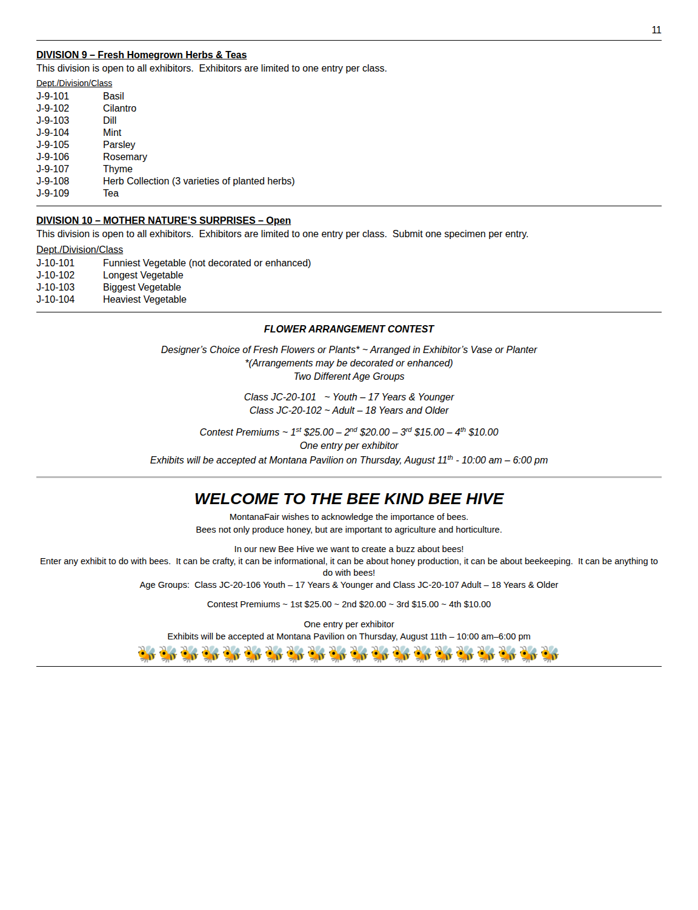11
DIVISION 9 – Fresh Homegrown Herbs & Teas
This division is open to all exhibitors. Exhibitors are limited to one entry per class.
Dept./Division/Class
| J-9-101 | Basil |
| J-9-102 | Cilantro |
| J-9-103 | Dill |
| J-9-104 | Mint |
| J-9-105 | Parsley |
| J-9-106 | Rosemary |
| J-9-107 | Thyme |
| J-9-108 | Herb Collection (3 varieties of planted herbs) |
| J-9-109 | Tea |
DIVISION 10 – MOTHER NATURE’S SURPRISES – Open
This division is open to all exhibitors. Exhibitors are limited to one entry per class. Submit one specimen per entry.
Dept./Division/Class
| J-10-101 | Funniest Vegetable (not decorated or enhanced) |
| J-10-102 | Longest Vegetable |
| J-10-103 | Biggest Vegetable |
| J-10-104 | Heaviest Vegetable |
FLOWER ARRANGEMENT CONTEST
Designer’s Choice of Fresh Flowers or Plants* ~ Arranged in Exhibitor’s Vase or Planter
*(Arrangements may be decorated or enhanced)
Two Different Age Groups
Class JC-20-101 ~ Youth – 17 Years & Younger
Class JC-20-102 ~ Adult – 18 Years and Older
Contest Premiums ~ 1st $25.00 – 2nd $20.00 – 3rd $15.00 – 4th $10.00
One entry per exhibitor
Exhibits will be accepted at Montana Pavilion on Thursday, August 11th - 10:00 am – 6:00 pm
WELCOME TO THE BEE KIND BEE HIVE
MontanaFair wishes to acknowledge the importance of bees.
Bees not only produce honey, but are important to agriculture and horticulture.
In our new Bee Hive we want to create a buzz about bees!
Enter any exhibit to do with bees. It can be crafty, it can be informational, it can be about honey production, it can be about beekeeping. It can be anything to do with bees!
Age Groups: Class JC-20-106 Youth – 17 Years & Younger and Class JC-20-107 Adult – 18 Years & Older
Contest Premiums ~ 1st $25.00 ~ 2nd $20.00 ~ 3rd $15.00 ~ 4th $10.00
One entry per exhibitor
Exhibits will be accepted at Montana Pavilion on Thursday, August 11th – 10:00 am–6:00 pm
🐝🐝🐝🐝🐝🐝🐝🐝🐝🐝🐝🐝🐝🐝🐝🐝🐝🐝🐝🐝